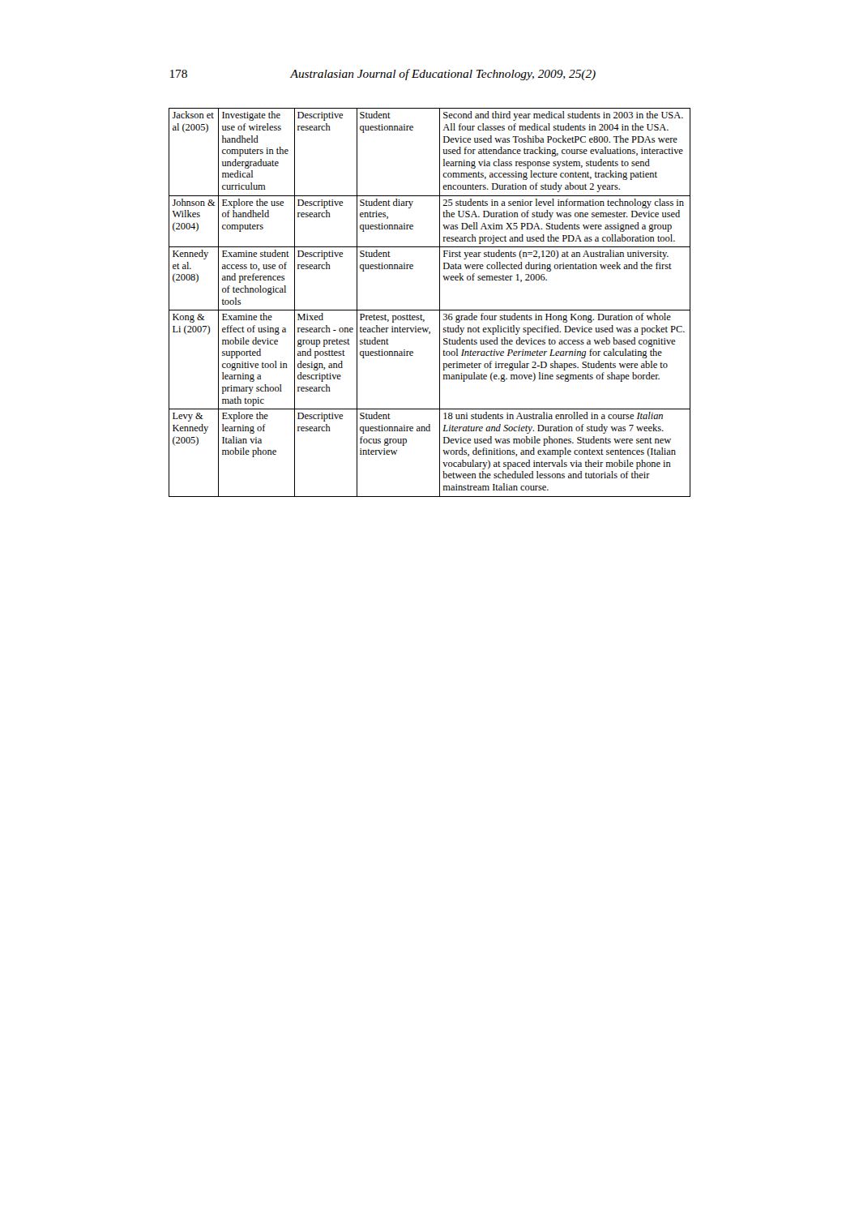178
Australasian Journal of Educational Technology, 2009, 25(2)
| Jackson et al (2005) | Investigate the use of wireless handheld computers in the undergraduate medical curriculum | Descriptive research | Student questionnaire | Second and third year medical students in 2003 in the USA. All four classes of medical students in 2004 in the USA. Device used was Toshiba PocketPC e800. The PDAs were used for attendance tracking, course evaluations, interactive learning via class response system, students to send comments, accessing lecture content, tracking patient encounters. Duration of study about 2 years. |
| Johnson & Wilkes (2004) | Explore the use of handheld computers | Descriptive research | Student diary entries, questionnaire | 25 students in a senior level information technology class in the USA. Duration of study was one semester. Device used was Dell Axim X5 PDA. Students were assigned a group research project and used the PDA as a collaboration tool. |
| Kennedy et al. (2008) | Examine student access to, use of and preferences of technological tools | Descriptive research | Student questionnaire | First year students (n=2,120) at an Australian university. Data were collected during orientation week and the first week of semester 1, 2006. |
| Kong & Li (2007) | Examine the effect of using a mobile device supported cognitive tool in learning a primary school math topic | Mixed research - one group pretest and posttest design, and descriptive research | Pretest, posttest, teacher interview, student questionnaire | 36 grade four students in Hong Kong. Duration of whole study not explicitly specified. Device used was a pocket PC. Students used the devices to access a web based cognitive tool Interactive Perimeter Learning for calculating the perimeter of irregular 2-D shapes. Students were able to manipulate (e.g. move) line segments of shape border. |
| Levy & Kennedy (2005) | Explore the learning of Italian via mobile phone | Descriptive research | Student questionnaire and focus group interview | 18 uni students in Australia enrolled in a course Italian Literature and Society . Duration of study was 7 weeks. Device used was mobile phones. Students were sent new words, definitions, and example context sentences (Italian vocabulary) at spaced intervals via their mobile phone in between the scheduled lessons and tutorials of their mainstream Italian course. |